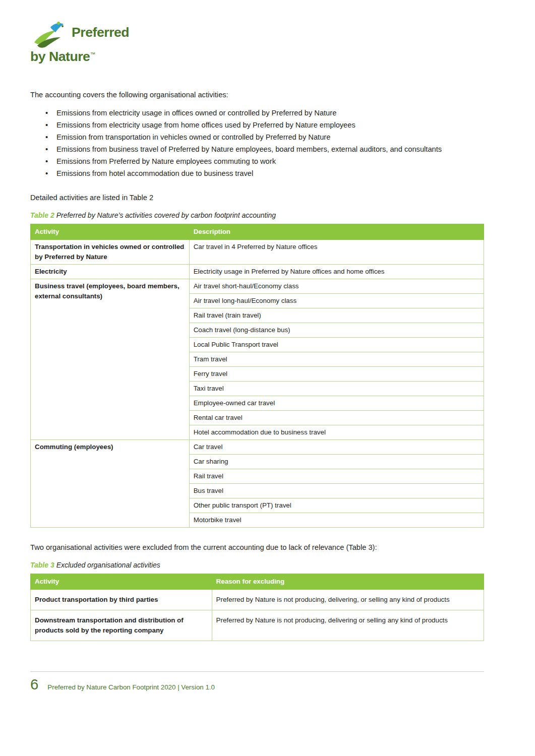Preferred
by Nature™
The accounting covers the following organisational activities:
Emissions from electricity usage in offices owned or controlled by Preferred by Nature
Emissions from electricity usage from home offices used by Preferred by Nature employees
Emission from transportation in vehicles owned or controlled by Preferred by Nature
Emissions from business travel of Preferred by Nature employees, board members, external auditors, and consultants
Emissions from Preferred by Nature employees commuting to work
Emissions from hotel accommodation due to business travel
Detailed activities are listed in Table 2
Table 2 Preferred by Nature’s activities covered by carbon footprint accounting
| Activity | Description |
| --- | --- |
| Transportation in vehicles owned or controlled by Preferred by Nature | Car travel in 4 Preferred by Nature offices |
| Electricity | Electricity usage in Preferred by Nature offices and home offices |
| Business travel (employees, board members, external consultants) | Air travel short-haul/Economy class |
| Air travel long-haul/Economy class |
| Rail travel (train travel) |
| Coach travel (long-distance bus) |
| Local Public Transport travel |
| Tram travel |
| Ferry travel |
| Taxi travel |
| Employee-owned car travel |
| Rental car travel |
| Hotel accommodation due to business travel |
| Commuting (employees) | Car travel |
| Car sharing |
| Rail travel |
| Bus travel |
| Other public transport (PT) travel |
| Motorbike travel |
Two organisational activities were excluded from the current accounting due to lack of relevance (Table 3):
Table 3 Excluded organisational activities
| Activity | Reason for excluding |
| --- | --- |
| Product transportation by third parties | Preferred by Nature is not producing, delivering, or selling any kind of products |
| Downstream transportation and distribution of products sold by the reporting company | Preferred by Nature is not producing, delivering or selling any kind of products |
6 Preferred by Nature Carbon Footprint 2020 | Version 1.0